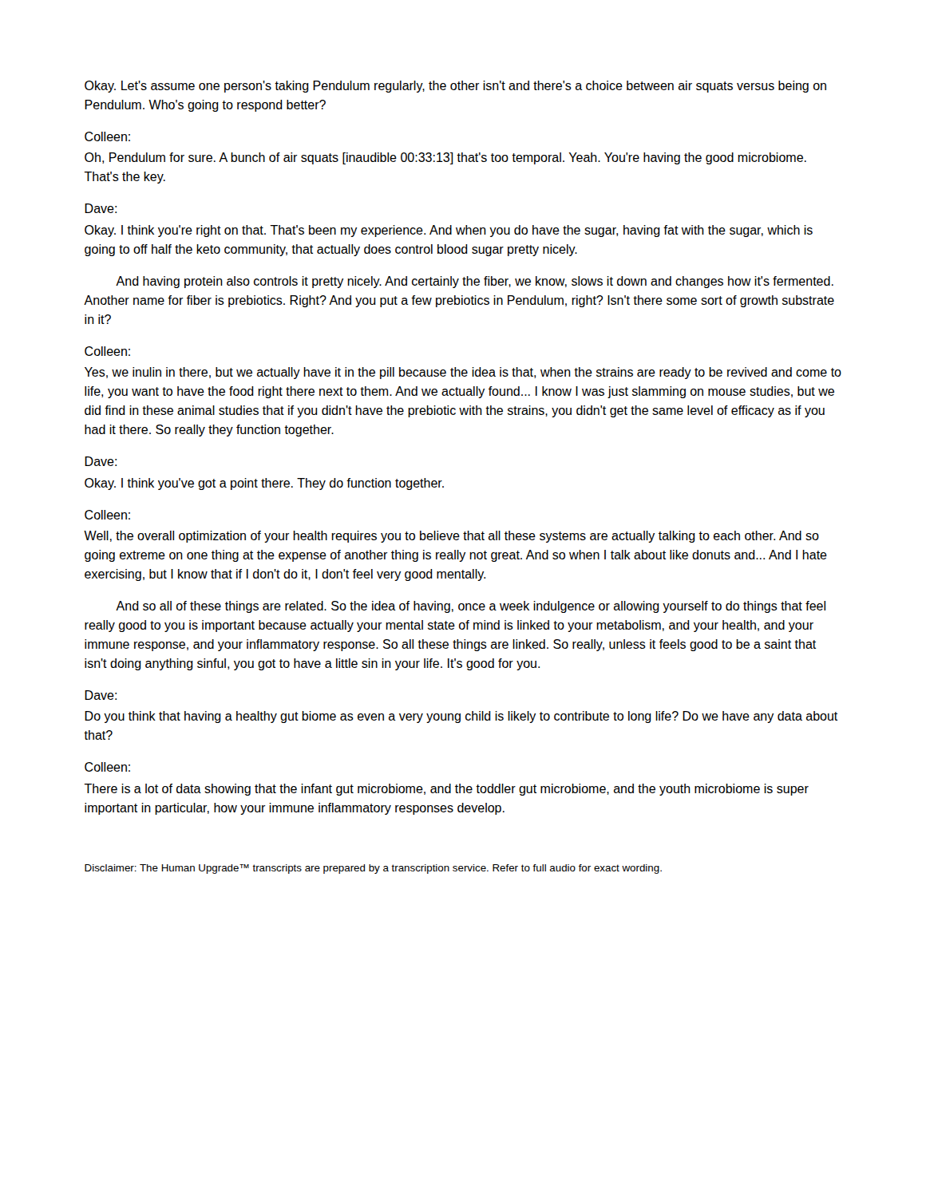Okay. Let's assume one person's taking Pendulum regularly, the other isn't and there's a choice between air squats versus being on Pendulum. Who's going to respond better?
Colleen:
Oh, Pendulum for sure. A bunch of air squats [inaudible 00:33:13] that's too temporal. Yeah. You're having the good microbiome. That's the key.
Dave:
Okay. I think you're right on that. That's been my experience. And when you do have the sugar, having fat with the sugar, which is going to off half the keto community, that actually does control blood sugar pretty nicely.
And having protein also controls it pretty nicely. And certainly the fiber, we know, slows it down and changes how it's fermented. Another name for fiber is prebiotics. Right? And you put a few prebiotics in Pendulum, right? Isn't there some sort of growth substrate in it?
Colleen:
Yes, we inulin in there, but we actually have it in the pill because the idea is that, when the strains are ready to be revived and come to life, you want to have the food right there next to them. And we actually found... I know I was just slamming on mouse studies, but we did find in these animal studies that if you didn't have the prebiotic with the strains, you didn't get the same level of efficacy as if you had it there. So really they function together.
Dave:
Okay. I think you've got a point there. They do function together.
Colleen:
Well, the overall optimization of your health requires you to believe that all these systems are actually talking to each other. And so going extreme on one thing at the expense of another thing is really not great. And so when I talk about like donuts and... And I hate exercising, but I know that if I don't do it, I don't feel very good mentally.
And so all of these things are related. So the idea of having, once a week indulgence or allowing yourself to do things that feel really good to you is important because actually your mental state of mind is linked to your metabolism, and your health, and your immune response, and your inflammatory response. So all these things are linked. So really, unless it feels good to be a saint that isn't doing anything sinful, you got to have a little sin in your life. It's good for you.
Dave:
Do you think that having a healthy gut biome as even a very young child is likely to contribute to long life? Do we have any data about that?
Colleen:
There is a lot of data showing that the infant gut microbiome, and the toddler gut microbiome, and the youth microbiome is super important in particular, how your immune inflammatory responses develop.
Disclaimer: The Human Upgrade™ transcripts are prepared by a transcription service. Refer to full audio for exact wording.